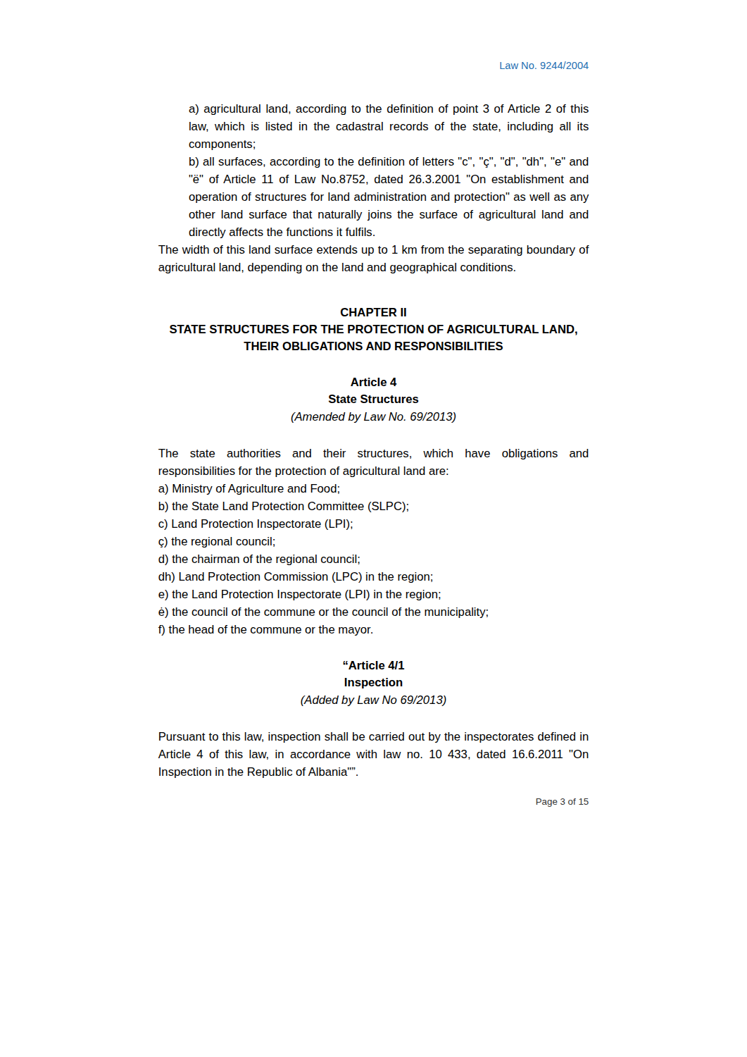Law No. 9244/2004
a) agricultural land, according to the definition of point 3 of Article 2 of this law, which is listed in the cadastral records of the state, including all its components;
b) all surfaces, according to the definition of letters "c", "ç", "d", "dh", "e" and "ë" of Article 11 of Law No.8752, dated 26.3.2001 "On establishment and operation of structures for land administration and protection" as well as any other land surface that naturally joins the surface of agricultural land and directly affects the functions it fulfils.
The width of this land surface extends up to 1 km from the separating boundary of agricultural land, depending on the land and geographical conditions.
CHAPTER II
STATE STRUCTURES FOR THE PROTECTION OF AGRICULTURAL LAND, THEIR OBLIGATIONS AND RESPONSIBILITIES
Article 4
State Structures
(Amended by Law No. 69/2013)
The state authorities and their structures, which have obligations and responsibilities for the protection of agricultural land are:
a) Ministry of Agriculture and Food;
b) the State Land Protection Committee (SLPC);
c) Land Protection Inspectorate (LPI);
ç) the regional council;
d) the chairman of the regional council;
dh) Land Protection Commission (LPC) in the region;
e) the Land Protection Inspectorate (LPI) in the region;
ė) the council of the commune or the council of the municipality;
f) the head of the commune or the mayor.
“Article 4/1
Inspection
(Added by Law No 69/2013)
Pursuant to this law, inspection shall be carried out by the inspectorates defined in Article 4 of this law, in accordance with law no. 10 433, dated 16.6.2011 "On Inspection in the Republic of Albania"”.
Page 3 of 15